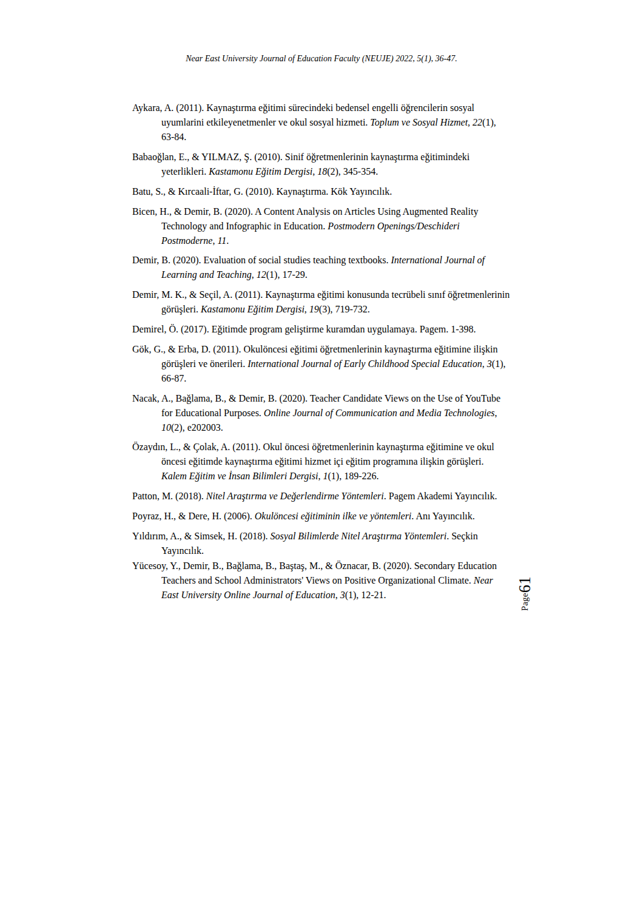Near East University Journal of Education Faculty (NEUJE) 2022, 5(1), 36-47.
Aykara, A. (2011). Kaynaştırma eğitimi sürecindeki bedensel engelli öğrencilerin sosyal uyumlarini etkileyenetmenler ve okul sosyal hizmeti. Toplum ve Sosyal Hizmet, 22(1), 63-84.
Babaoğlan, E., & YILMAZ, Ş. (2010). Sinif öğretmenlerinin kaynaştırma eğitimindeki yeterlikleri. Kastamonu Eğitim Dergisi, 18(2), 345-354.
Batu, S., & Kırcaali-İftar, G. (2010). Kaynaştırma. Kök Yayıncılık.
Bicen, H., & Demir, B. (2020). A Content Analysis on Articles Using Augmented Reality Technology and Infographic in Education. Postmodern Openings/Deschideri Postmoderne, 11.
Demir, B. (2020). Evaluation of social studies teaching textbooks. International Journal of Learning and Teaching, 12(1), 17-29.
Demir, M. K., & Seçil, A. (2011). Kaynaştırma eğitimi konusunda tecrübeli sınıf öğretmenlerinin görüşleri. Kastamonu Eğitim Dergisi, 19(3), 719-732.
Demirel, Ö. (2017). Eğitimde program geliştirme kuramdan uygulamaya. Pagem. 1-398.
Gök, G., & Erba, D. (2011). Okulöncesi eğitimi öğretmenlerinin kaynaştırma eğitimine ilişkin görüşleri ve önerileri. International Journal of Early Childhood Special Education, 3(1), 66-87.
Nacak, A., Bağlama, B., & Demir, B. (2020). Teacher Candidate Views on the Use of YouTube for Educational Purposes. Online Journal of Communication and Media Technologies, 10(2), e202003.
Özaydın, L., & Çolak, A. (2011). Okul öncesi öğretmenlerinin kaynaştırma eğitimine ve okul öncesi eğitimde kaynaştırma eğitimi hizmet içi eğitim programına ilişkin görüşleri. Kalem Eğitim ve İnsan Bilimleri Dergisi, 1(1), 189-226.
Patton, M. (2018). Nitel Araştırma ve Değerlendirme Yöntemleri. Pagem Akademi Yayıncılık.
Poyraz, H., & Dere, H. (2006). Okulöncesi eğitiminin ilke ve yöntemleri. Anı Yayıncılık.
Yıldırım, A., & Simsek, H. (2018). Sosyal Bilimlerde Nitel Araştırma Yöntemleri. Seçkin Yayıncılık.
Yücesoy, Y., Demir, B., Bağlama, B., Baştaş, M., & Öznacar, B. (2020). Secondary Education Teachers and School Administrators' Views on Positive Organizational Climate. Near East University Online Journal of Education, 3(1), 12-21.
Page61